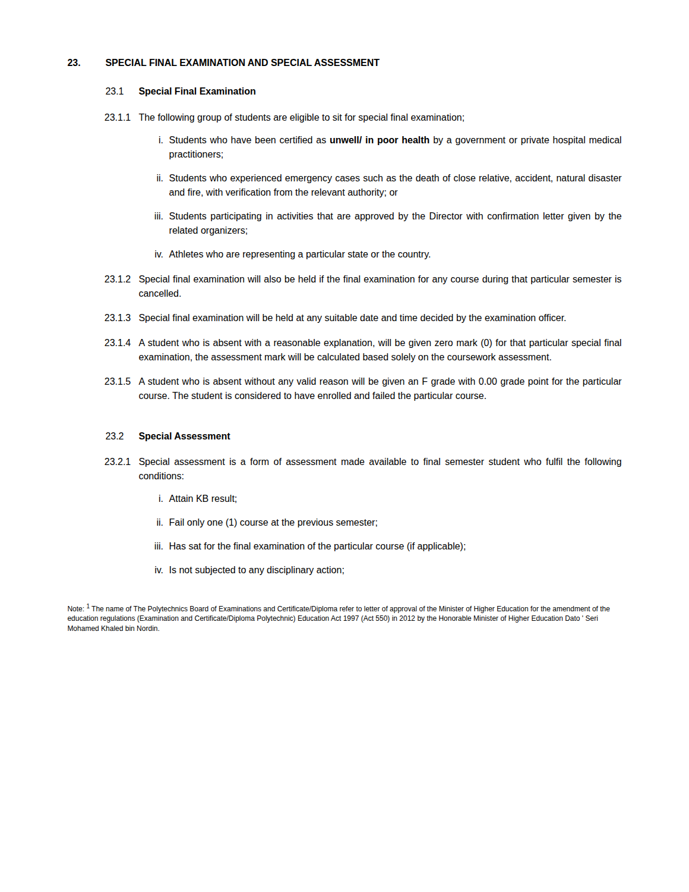23. SPECIAL FINAL EXAMINATION AND SPECIAL ASSESSMENT
23.1 Special Final Examination
23.1.1 The following group of students are eligible to sit for special final examination;
i. Students who have been certified as unwell/ in poor health by a government or private hospital medical practitioners;
ii. Students who experienced emergency cases such as the death of close relative, accident, natural disaster and fire, with verification from the relevant authority; or
iii. Students participating in activities that are approved by the Director with confirmation letter given by the related organizers;
iv. Athletes who are representing a particular state or the country.
23.1.2 Special final examination will also be held if the final examination for any course during that particular semester is cancelled.
23.1.3 Special final examination will be held at any suitable date and time decided by the examination officer.
23.1.4 A student who is absent with a reasonable explanation, will be given zero mark (0) for that particular special final examination, the assessment mark will be calculated based solely on the coursework assessment.
23.1.5 A student who is absent without any valid reason will be given an F grade with 0.00 grade point for the particular course. The student is considered to have enrolled and failed the particular course.
23.2 Special Assessment
23.2.1 Special assessment is a form of assessment made available to final semester student who fulfil the following conditions:
i. Attain KB result;
ii. Fail only one (1) course at the previous semester;
iii. Has sat for the final examination of the particular course (if applicable);
iv. Is not subjected to any disciplinary action;
Note: 1 The name of The Polytechnics Board of Examinations and Certificate/Diploma refer to letter of approval of the Minister of Higher Education for the amendment of the education regulations (Examination and Certificate/Diploma Polytechnic) Education Act 1997 (Act 550) in 2012 by the Honorable Minister of Higher Education Dato ' Seri Mohamed Khaled bin Nordin.